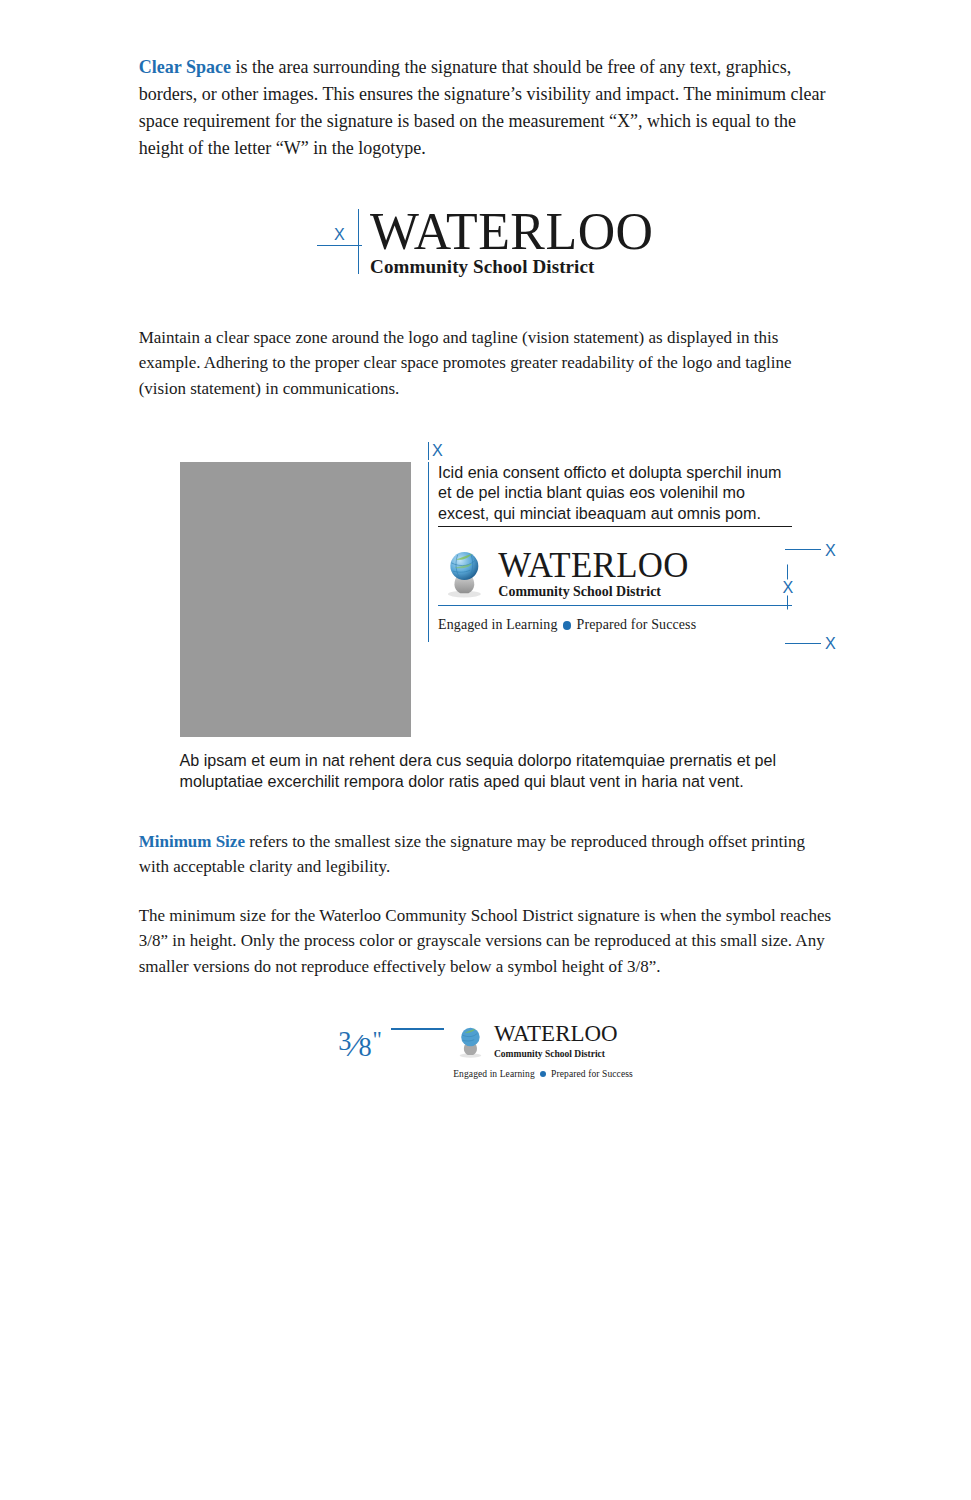Clear Space is the area surrounding the signature that should be free of any text, graphics, borders, or other images. This ensures the signature’s visibility and impact. The minimum clear space requirement for the signature is based on the measurement “X”, which is equal to the height of the letter “W” in the logotype.
X
WATERLOO
Community School District
Maintain a clear space zone around the logo and tagline (vision statement) as displayed in this example. Adhering to the proper clear space promotes greater readability of the logo and tagline (vision statement) in communications.
X
Icid enia consent officto et dolupta sperchil inum et de pel inctia blant quias eos volenihil mo excest, qui minciat ibeaquam aut omnis pom.
X
WATERLOO
Community School District
X
Engaged in Learning Prepared for Success
X
Ab ipsam et eum in nat rehent dera cus sequia dolorpo ritatemquiae prernatis et pel moluptatiae excerchilit rempora dolor ratis aped qui blaut vent in haria nat vent.
Minimum Size refers to the smallest size the signature may be reproduced through offset printing with acceptable clarity and legibility.
The minimum size for the Waterloo Community School District signature is when the symbol reaches 3/8” in height. Only the process color or grayscale versions can be reproduced at this small size. Any smaller versions do not reproduce effectively below a symbol height of 3/8”.
3⁄8"
WATERLOO
Community School District
Engaged in Learning Prepared for Success